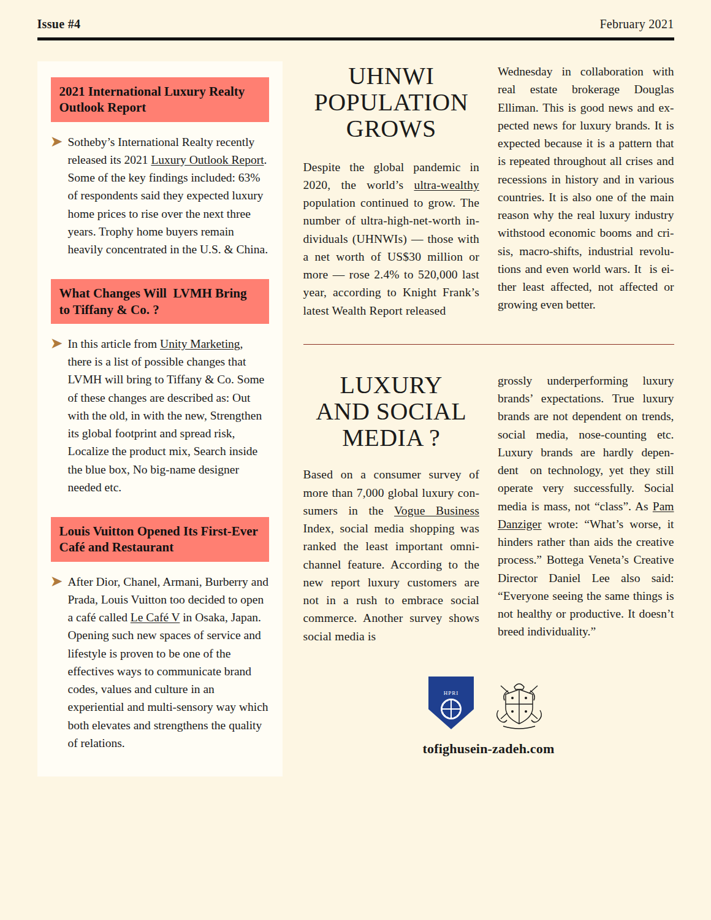Issue #4
February 2021
2021 International Luxury Realty Outlook Report
➤
Sotheby’s International Realty recently released its 2021 Luxury Outlook Report. Some of the key findings included: 63% of respondents said they expected luxury home prices to rise over the next three years. Trophy home buyers remain heavily concentrated in the U.S. & China.
What Changes Will LVMH Bring to Tiffany & Co. ?
➤
In this article from Unity Marketing, there is a list of possible changes that LVMH will bring to Tiffany & Co. Some of these changes are described as: Out with the old, in with the new, Strengthen its global footprint and spread risk, Localize the product mix, Search inside the blue box, No big-name designer needed etc.
Louis Vuitton Opened Its First-Ever Café and Restaurant
➤
After Dior, Chanel, Armani, Burberry and Prada, Louis Vuitton too decided to open a café called Le Café V in Osaka, Japan. Opening such new spaces of service and lifestyle is proven to be one of the effectives ways to communicate brand codes, values and culture in an experiential and multi-sensory way which both elevates and strengthens the quality of relations.
UHNWI
Population
Grows
Despite the global pandemic in 2020, the world’s ultra-wealthy population continued to grow. The number of ultra-high-net-worth individuals (UHNWIs) — those with a net worth of US$30 million or more — rose 2.4% to 520,000 last year, according to Knight Frank’s latest Wealth Report released
Wednesday in collaboration with real estate brokerage Douglas Elliman. This is good news and expected news for luxury brands. It is expected because it is a pattern that is repeated throughout all crises and recessions in history and in various countries. It is also one of the main reason why the real luxury industry withstood economic booms and crisis, macro-shifts, industrial revolutions and even world wars. It is either least affected, not affected or growing even better.
Luxury
and Social
Media ?
Based on a consumer survey of more than 7,000 global luxury consumers in the Vogue Business Index, social media shopping was ranked the least important omni-channel feature. According to the new report luxury customers are not in a rush to embrace social commerce. Another survey shows social media is
grossly underperforming luxury brands’ expectations. True luxury brands are not dependent on trends, social media, nose-counting etc. Luxury brands are hardly dependent on technology, yet they still operate very successfully. Social media is mass, not “class”. As Pam Danziger wrote: “What’s worse, it hinders rather than aids the creative process.” Bottega Veneta’s Creative Director Daniel Lee also said: “Everyone seeing the same things is not healthy or productive. It doesn’t breed individuality.”
HPRI
tofighusein-zadeh.com